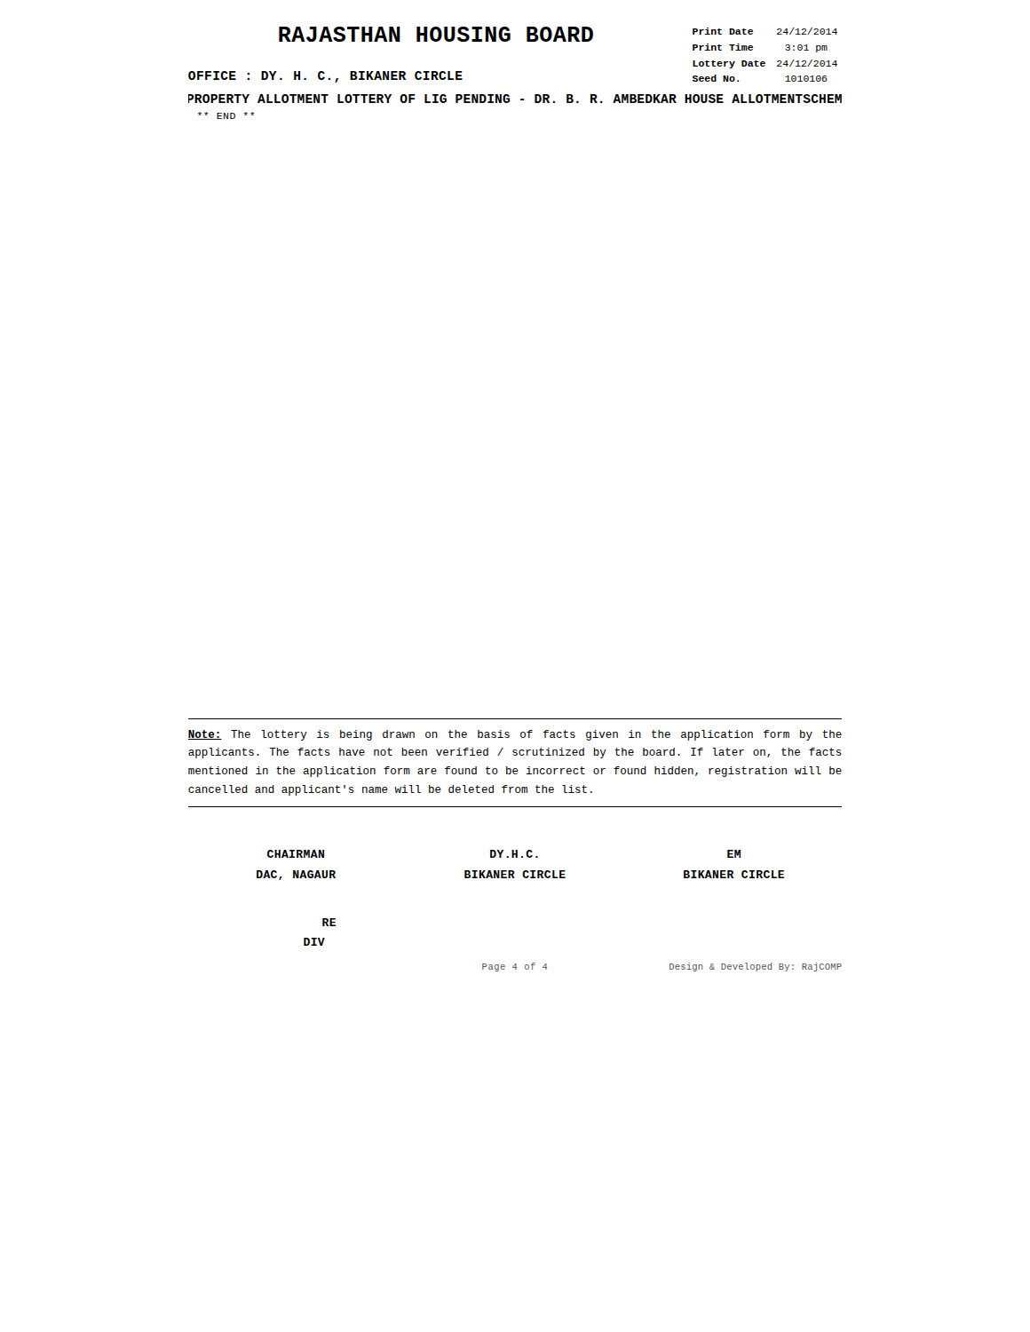| Print Date | 24/12/2014 |
| Print Time | 3:01 pm |
| Lottery Date | 24/12/2014 |
| Seed No. | 1010106 |
RAJASTHAN HOUSING BOARD
OFFICE : DY. H. C., BIKANER CIRCLE
PROPERTY ALLOTMENT LOTTERY OF LIG PENDING - DR. B. R. AMBEDKAR HOUSE ALLOTMENTSCHEME NAGAUR
** END **
Note: The lottery is being drawn on the basis of facts given in the application form by the applicants. The facts have not been verified / scrutinized by the board. If later on, the facts mentioned in the application form are found to be incorrect or found hidden, registration will be cancelled and applicant's name will be deleted from the list.
| CHAIRMAN DAC, NAGAUR | DY.H.C. BIKANER CIRCLE | EM BIKANER CIRCLE |
RE
DIV
Page 4 of 4
Design & Developed By: RajCOMP